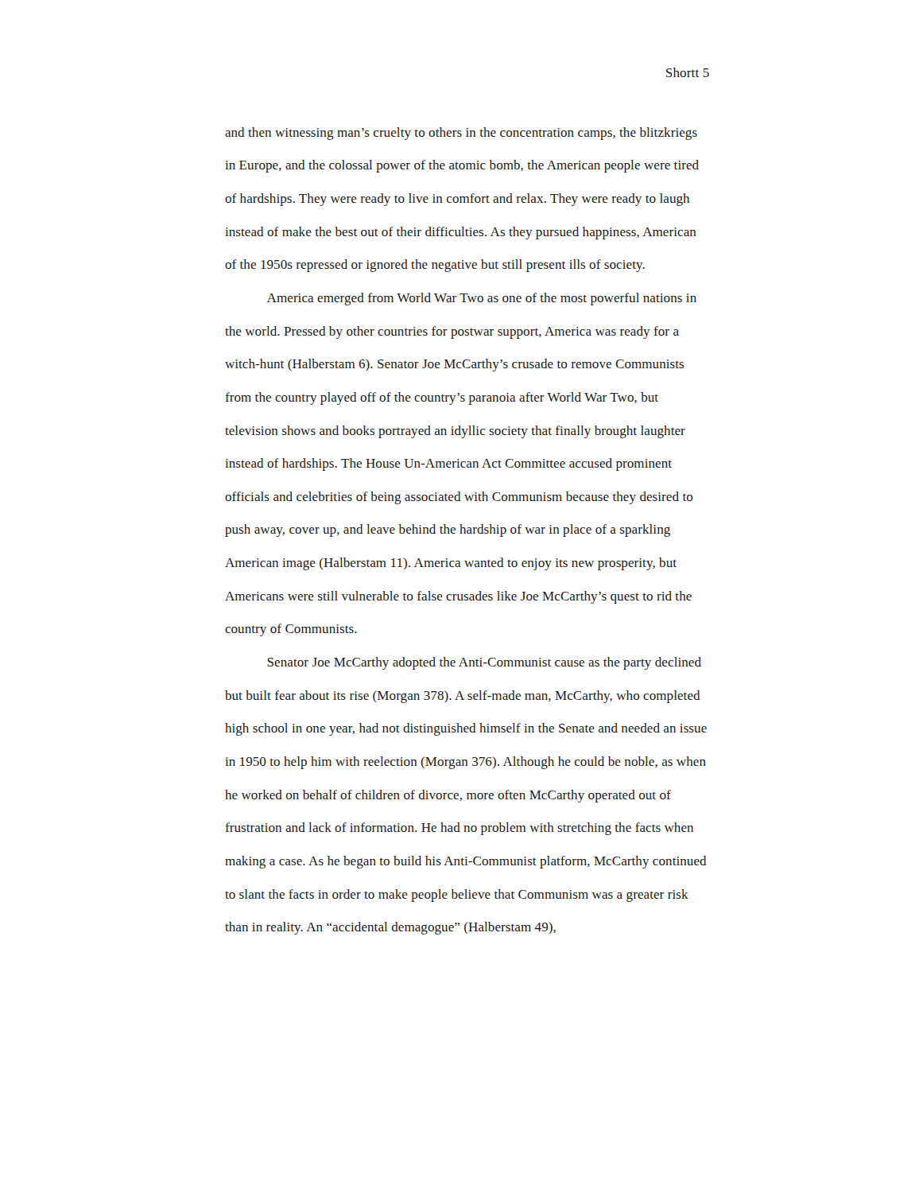Shortt 5
and then witnessing man’s cruelty to others in the concentration camps, the blitzkriegs in Europe, and the colossal power of the atomic bomb, the American people were tired of hardships. They were ready to live in comfort and relax. They were ready to laugh instead of make the best out of their difficulties. As they pursued happiness, American of the 1950s repressed or ignored the negative but still present ills of society.
America emerged from World War Two as one of the most powerful nations in the world. Pressed by other countries for postwar support, America was ready for a witch-hunt (Halberstam 6). Senator Joe McCarthy’s crusade to remove Communists from the country played off of the country’s paranoia after World War Two, but television shows and books portrayed an idyllic society that finally brought laughter instead of hardships. The House Un-American Act Committee accused prominent officials and celebrities of being associated with Communism because they desired to push away, cover up, and leave behind the hardship of war in place of a sparkling American image (Halberstam 11). America wanted to enjoy its new prosperity, but Americans were still vulnerable to false crusades like Joe McCarthy’s quest to rid the country of Communists.
Senator Joe McCarthy adopted the Anti-Communist cause as the party declined but built fear about its rise (Morgan 378). A self-made man, McCarthy, who completed high school in one year, had not distinguished himself in the Senate and needed an issue in 1950 to help him with reelection (Morgan 376). Although he could be noble, as when he worked on behalf of children of divorce, more often McCarthy operated out of frustration and lack of information. He had no problem with stretching the facts when making a case. As he began to build his Anti-Communist platform, McCarthy continued to slant the facts in order to make people believe that Communism was a greater risk than in reality. An “accidental demagogue” (Halberstam 49),